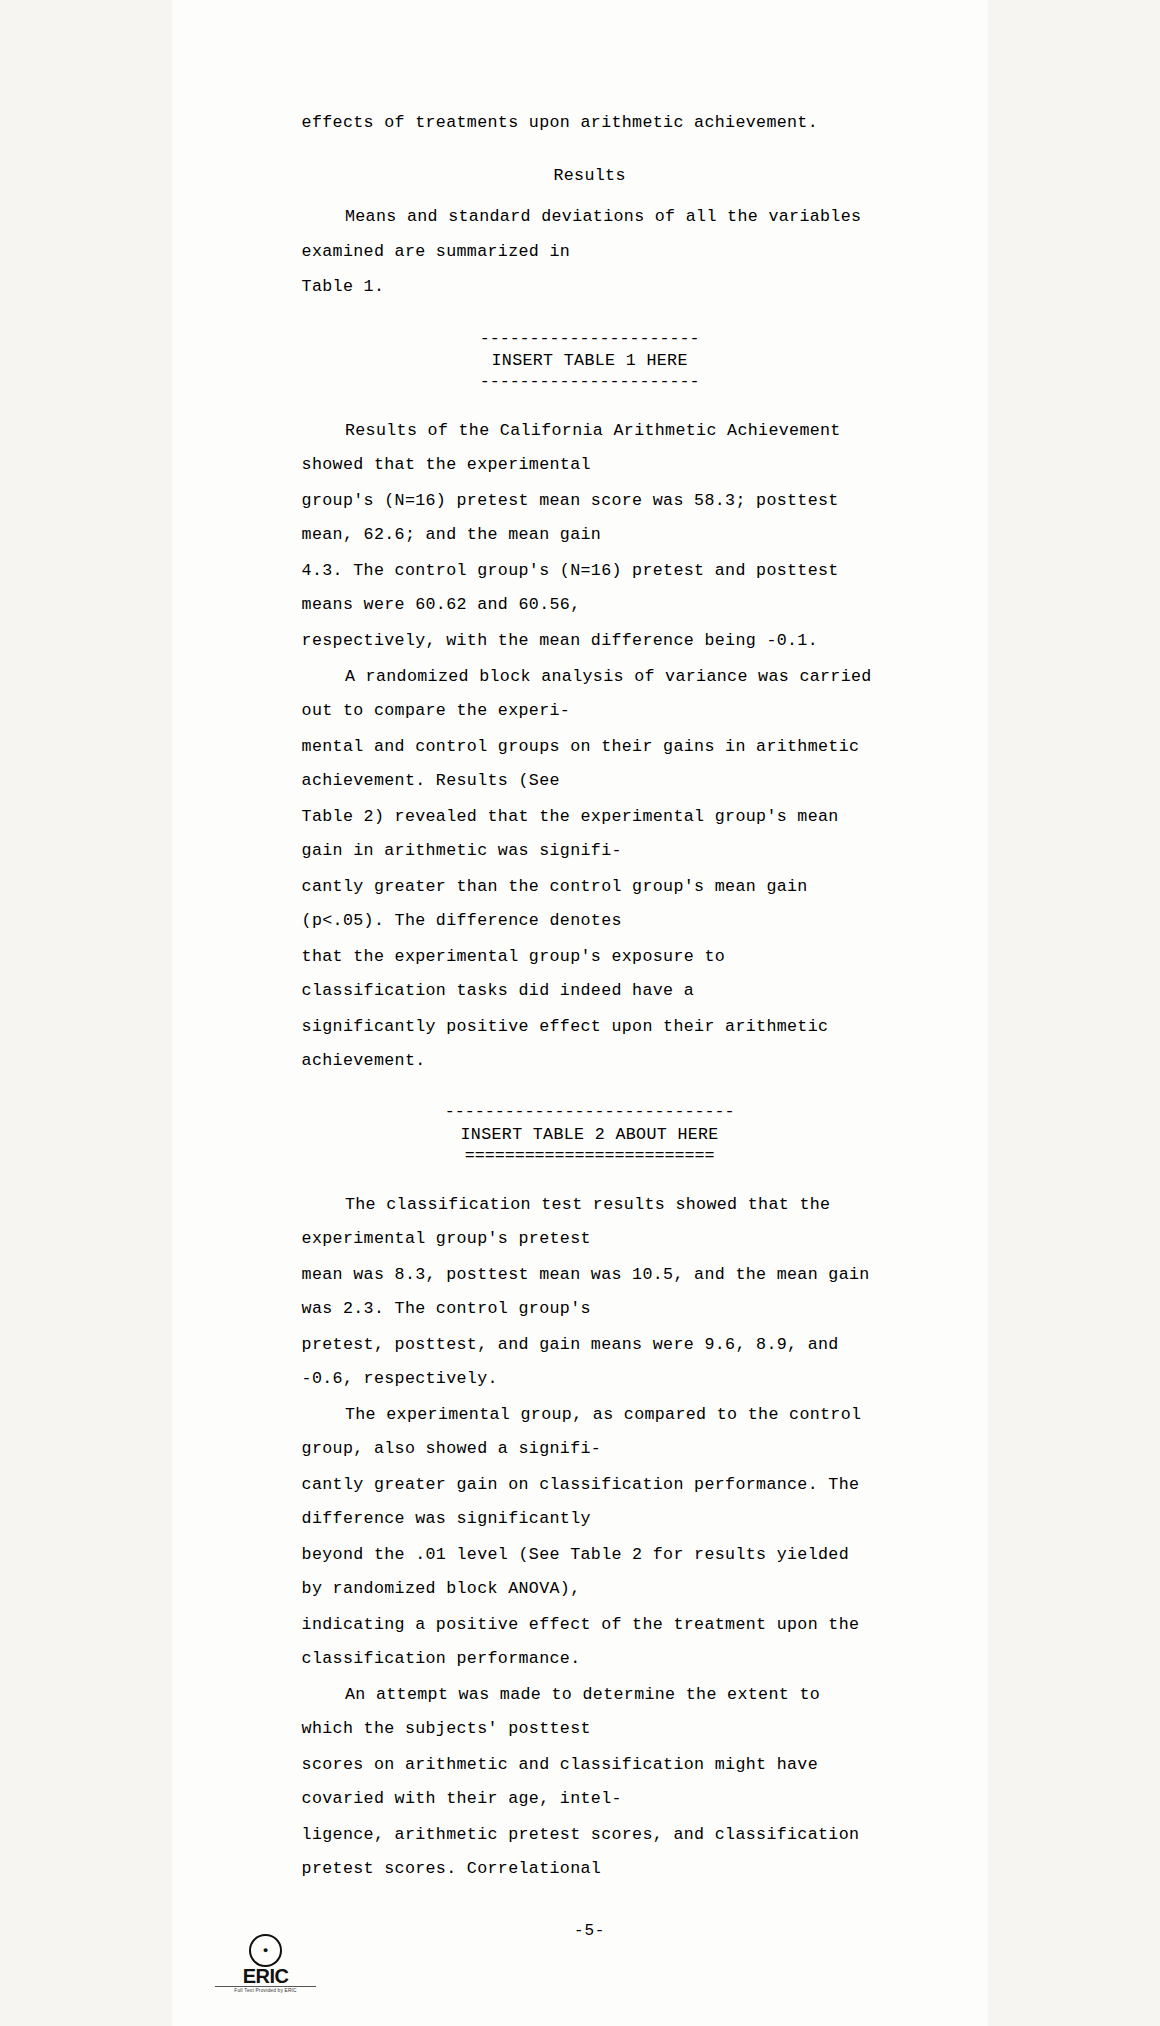effects of treatments upon arithmetic achievement.
Results
Means and standard deviations of all the variables examined are summarized in
Table 1.
---------------------- INSERT TABLE 1 HERE ----------------------
Results of the California Arithmetic Achievement showed that the experimental
group's (N=16) pretest mean score was 58.3; posttest mean, 62.6; and the mean gain
4.3. The control group's (N=16) pretest and posttest means were 60.62 and 60.56,
respectively, with the mean difference being -0.1.
A randomized block analysis of variance was carried out to compare the experi-
mental and control groups on their gains in arithmetic achievement. Results (See
Table 2) revealed that the experimental group's mean gain in arithmetic was signifi-
cantly greater than the control group's mean gain (p<.05). The difference denotes
that the experimental group's exposure to classification tasks did indeed have a
significantly positive effect upon their arithmetic achievement.
----------------------------- INSERT TABLE 2 ABOUT HERE =========================
The classification test results showed that the experimental group's pretest
mean was 8.3, posttest mean was 10.5, and the mean gain was 2.3. The control group's
pretest, posttest, and gain means were 9.6, 8.9, and -0.6, respectively.
The experimental group, as compared to the control group, also showed a signifi-
cantly greater gain on classification performance. The difference was significantly
beyond the .01 level (See Table 2 for results yielded by randomized block ANOVA),
indicating a positive effect of the treatment upon the classification performance.
An attempt was made to determine the extent to which the subjects' posttest
scores on arithmetic and classification might have covaried with their age, intel-
ligence, arithmetic pretest scores, and classification pretest scores. Correlational
-5-
●
ERIC
Full Text Provided by ERIC